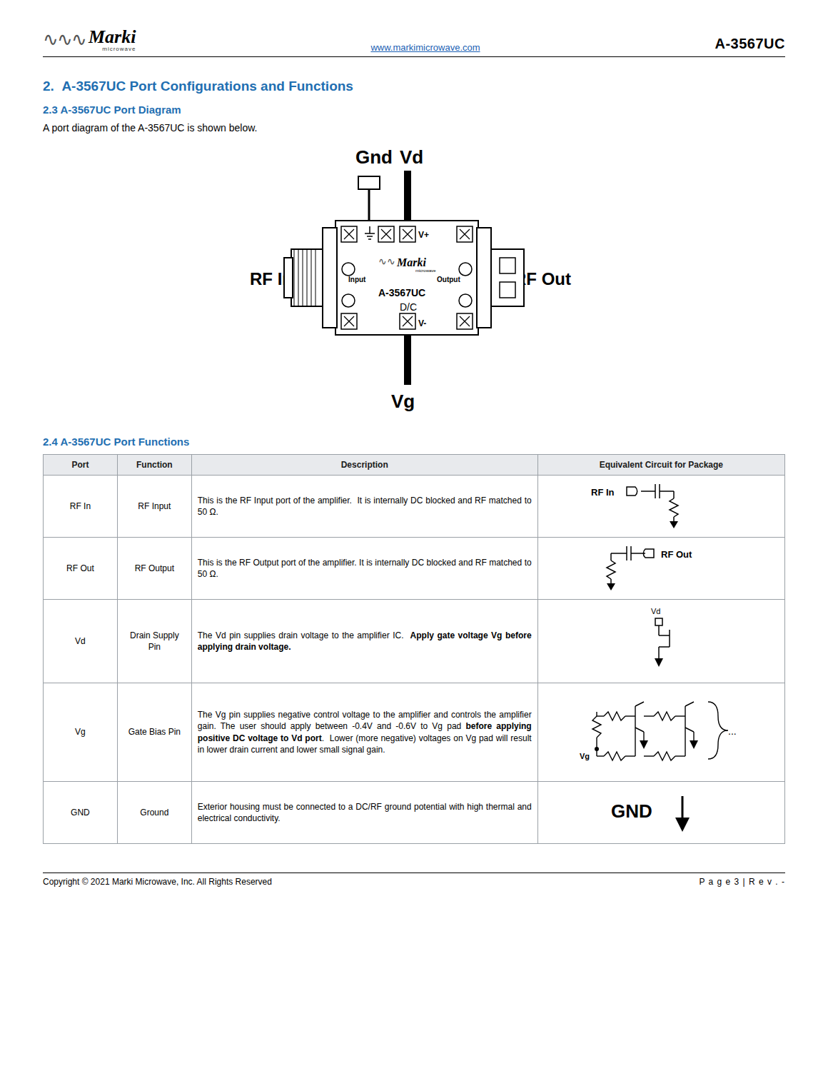∿∿∿
Marki
microwave
www.markimicrowave.com
A-3567UC
2. A-3567UC Port Configurations and Functions
2.3 A-3567UC Port Diagram
A port diagram of the A-3567UC is shown below.
Gnd Vd Vg RF In RF Out V+ V- ∿∿ Marki microwave Input Output A-3567UC D/C
2.4 A-3567UC Port Functions
| Port | Function | Description | Equivalent Circuit for Package |
| --- | --- | --- | --- |
| RF In | RF Input | This is the RF Input port of the amplifier. It is internally DC blocked and RF matched to 50 Ω. | RF In |
| RF Out | RF Output | This is the RF Output port of the amplifier. It is internally DC blocked and RF matched to 50 Ω. | RF Out |
| Vd | Drain Supply Pin | The Vd pin supplies drain voltage to the amplifier IC. Apply gate voltage Vg before applying drain voltage. | Vd |
| Vg | Gate Bias Pin | The Vg pin supplies negative control voltage to the amplifier and controls the amplifier gain. The user should apply between -0.4V and -0.6V to Vg pad before applying positive DC voltage to Vd port . Lower (more negative) voltages on Vg pad will result in lower drain current and lower small signal gain. | Vg ... |
| GND | Ground | Exterior housing must be connected to a DC/RF ground potential with high thermal and electrical conductivity. | GND |
Copyright © 2021 Marki Microwave, Inc. All Rights Reserved
P a g e 3 | R e v . -